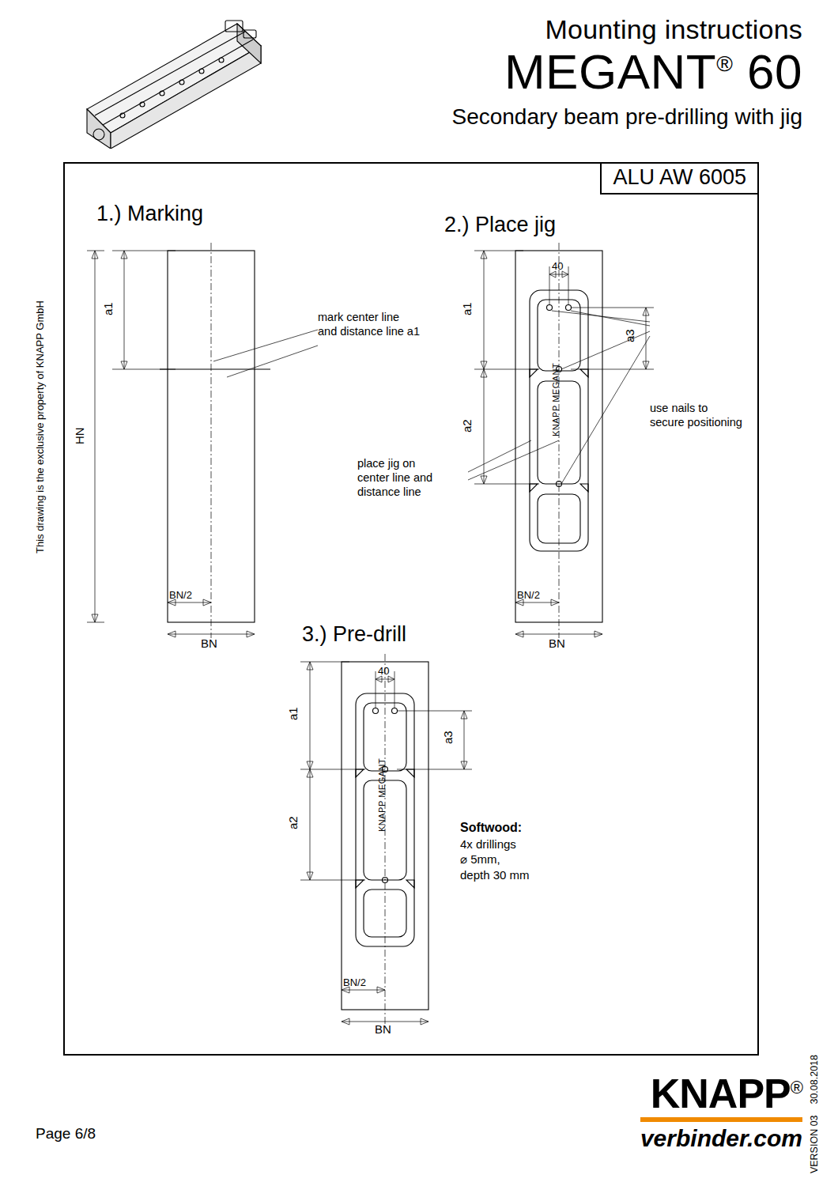MEGANT 60 aluminium connector
Mounting instructions
MEGANT® 60
Secondary beam pre-drilling with jig
ALU AW 6005
1.) Marking
2.) Place jig
3.) Pre-drill
a1 HN BN/2 BN
KNAPP MEGANT 40 a1 a2 a3 BN/2 BN
KNAPP MEGANT 40 a1 a2 a3 BN/2 BN
mark center line
and distance line a1
place jig on
center line and
distance line
use nails to
secure positioning
Softwood:
4x drillings
⌀ 5mm,
depth 30 mm
This drawing is the exclusive property of KNAPP GmbH
© Knapp GmbH. All measures in mm - Errors excepted. VERSION 03 30.08.2018
Page 6/8
KNAPP®
verbinder.com